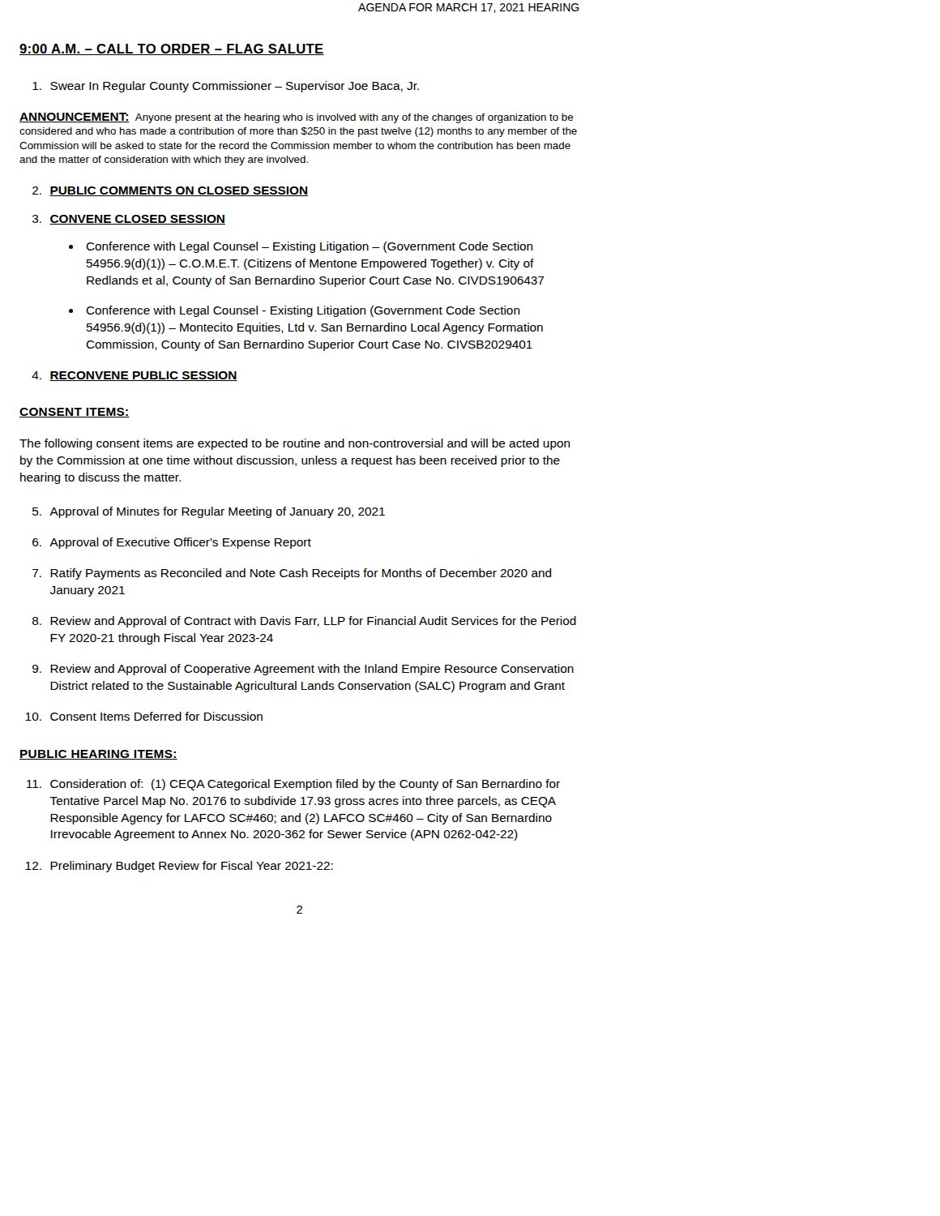AGENDA FOR MARCH 17, 2021 HEARING
9:00 A.M. – CALL TO ORDER – FLAG SALUTE
Swear In Regular County Commissioner – Supervisor Joe Baca, Jr.
ANNOUNCEMENT: Anyone present at the hearing who is involved with any of the changes of organization to be considered and who has made a contribution of more than $250 in the past twelve (12) months to any member of the Commission will be asked to state for the record the Commission member to whom the contribution has been made and the matter of consideration with which they are involved.
PUBLIC COMMENTS ON CLOSED SESSION
CONVENE CLOSED SESSION
Conference with Legal Counsel – Existing Litigation – (Government Code Section 54956.9(d)(1)) – C.O.M.E.T. (Citizens of Mentone Empowered Together) v. City of Redlands et al, County of San Bernardino Superior Court Case No. CIVDS1906437
Conference with Legal Counsel - Existing Litigation (Government Code Section 54956.9(d)(1)) – Montecito Equities, Ltd v. San Bernardino Local Agency Formation Commission, County of San Bernardino Superior Court Case No. CIVSB2029401
RECONVENE PUBLIC SESSION
CONSENT ITEMS:
The following consent items are expected to be routine and non-controversial and will be acted upon by the Commission at one time without discussion, unless a request has been received prior to the hearing to discuss the matter.
Approval of Minutes for Regular Meeting of January 20, 2021
Approval of Executive Officer's Expense Report
Ratify Payments as Reconciled and Note Cash Receipts for Months of December 2020 and January 2021
Review and Approval of Contract with Davis Farr, LLP for Financial Audit Services for the Period FY 2020-21 through Fiscal Year 2023-24
Review and Approval of Cooperative Agreement with the Inland Empire Resource Conservation District related to the Sustainable Agricultural Lands Conservation (SALC) Program and Grant
Consent Items Deferred for Discussion
PUBLIC HEARING ITEMS:
Consideration of: (1) CEQA Categorical Exemption filed by the County of San Bernardino for Tentative Parcel Map No. 20176 to subdivide 17.93 gross acres into three parcels, as CEQA Responsible Agency for LAFCO SC#460; and (2) LAFCO SC#460 – City of San Bernardino Irrevocable Agreement to Annex No. 2020-362 for Sewer Service (APN 0262-042-22)
Preliminary Budget Review for Fiscal Year 2021-22:
2